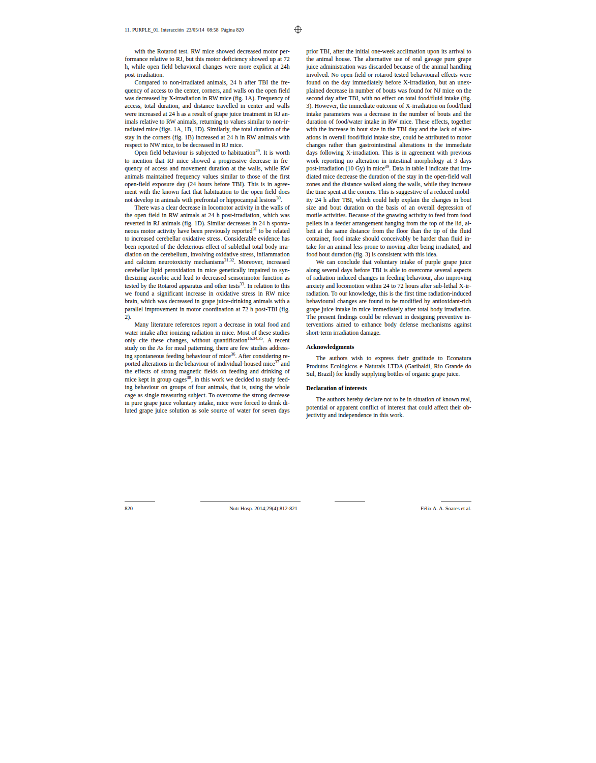11. PURPLE_01. Interacción 23/05/14 08:58 Página 820
with the Rotarod test. RW mice showed decreased motor performance relative to RJ, but this motor deficiency showed up at 72 h, while open field behavioral changes were more explicit at 24h post-irradiation.
Compared to non-irradiated animals, 24 h after TBI the frequency of access to the center, corners, and walls on the open field was decreased by X-irradiation in RW mice (fig. 1A). Frequency of access, total duration, and distance travelled in center and walls were increased at 24 h as a result of grape juice treatment in RJ animals relative to RW animals, returning to values similar to non-irradiated mice (figs. 1A, 1B, 1D). Similarly, the total duration of the stay in the corners (fig. 1B) increased at 24 h in RW animals with respect to NW mice, to be decreased in RJ mice.
Open field behaviour is subjected to habituation29. It is worth to mention that RJ mice showed a progressive decrease in frequency of access and movement duration at the walls, while RW animals maintained frequency values similar to those of the first open-field exposure day (24 hours before TBI). This is in agreement with the known fact that habituation to the open field does not develop in animals with prefrontal or hippocampal lesions30.
There was a clear decrease in locomotor activity in the walls of the open field in RW animals at 24 h post-irradiation, which was reverted in RJ animals (fig. 1D). Similar decreases in 24 h spontaneous motor activity have been previously reported31 to be related to increased cerebellar oxidative stress. Considerable evidence has been reported of the deleterious effect of sublethal total body irradiation on the cerebellum, involving oxidative stress, inflammation and calcium neurotoxicity mechanisms31,32. Moreover, increased cerebellar lipid peroxidation in mice genetically impaired to synthesizing ascorbic acid lead to decreased sensorimotor function as tested by the Rotarod apparatus and other tests33. In relation to this we found a significant increase in oxidative stress in RW mice brain, which was decreased in grape juice-drinking animals with a parallel improvement in motor coordination at 72 h post-TBI (fig. 2).
Many literature references report a decrease in total food and water intake after ionizing radiation in mice. Most of these studies only cite these changes, without quantification16,34,35. A recent study on the As for meal patterning, there are few studies addressing spontaneous feeding behaviour of mice36. After considering reported alterations in the behaviour of individual-housed mice37 and the effects of strong magnetic fields on feeding and drinking of mice kept in group cages38, in this work we decided to study feeding behaviour on groups of four animals, that is, using the whole cage as single measuring subject. To overcome the strong decrease in pure grape juice voluntary intake, mice were forced to drink diluted grape juice solution as sole source of water for seven days prior TBI, after the initial one-week acclimation upon its arrival to the animal house. The alternative use of oral gavage pure grape juice administration was discarded because of the animal handling involved. No open-field or rotarod-tested behavioural effects were found on the day immediately before X-irradiation, but an unexplained decrease in number of bouts was found for NJ mice on the second day after TBI, with no effect on total food/fluid intake (fig. 3). However, the immediate outcome of X-irradiation on food/fluid intake parameters was a decrease in the number of bouts and the duration of food/water intake in RW mice. These effects, together with the increase in bout size in the TBI day and the lack of alterations in overall food/fluid intake size, could be attributed to motor changes rather than gastrointestinal alterations in the immediate days following X-irradiation. This is in agreement with previous work reporting no alteration in intestinal morphology at 3 days post-irradiation (10 Gy) in mice39. Data in table I indicate that irradiated mice decrease the duration of the stay in the open-field wall zones and the distance walked along the walls, while they increase the time spent at the corners. This is suggestive of a reduced mobility 24 h after TBI, which could help explain the changes in bout size and bout duration on the basis of an overall depression of motile activities. Because of the gnawing activity to feed from food pellets in a feeder arrangement hanging from the top of the lid, albeit at the same distance from the floor than the tip of the fluid container, food intake should conceivably be harder than fluid intake for an animal less prone to moving after being irradiated, and food bout duration (fig. 3) is consistent with this idea.
We can conclude that voluntary intake of purple grape juice along several days before TBI is able to overcome several aspects of radiation-induced changes in feeding behaviour, also improving anxiety and locomotion within 24 to 72 hours after sub-lethal X-irradiation. To our knowledge, this is the first time radiation-induced behavioural changes are found to be modified by antioxidant-rich grape juice intake in mice immediately after total body irradiation. The present findings could be relevant in designing preventive interventions aimed to enhance body defense mechanisms against short-term irradiation damage.
Acknowledgments
The authors wish to express their gratitude to Econatura Produtos Ecológicos e Naturais LTDA (Garibaldi, Rio Grande do Sul, Brazil) for kindly supplying bottles of organic grape juice.
Declaration of interests
The authors hereby declare not to be in situation of known real, potential or apparent conflict of interest that could affect their objectivity and independence in this work.
820
Nutr Hosp. 2014;29(4):812-821
Félix A. A. Soares et al.